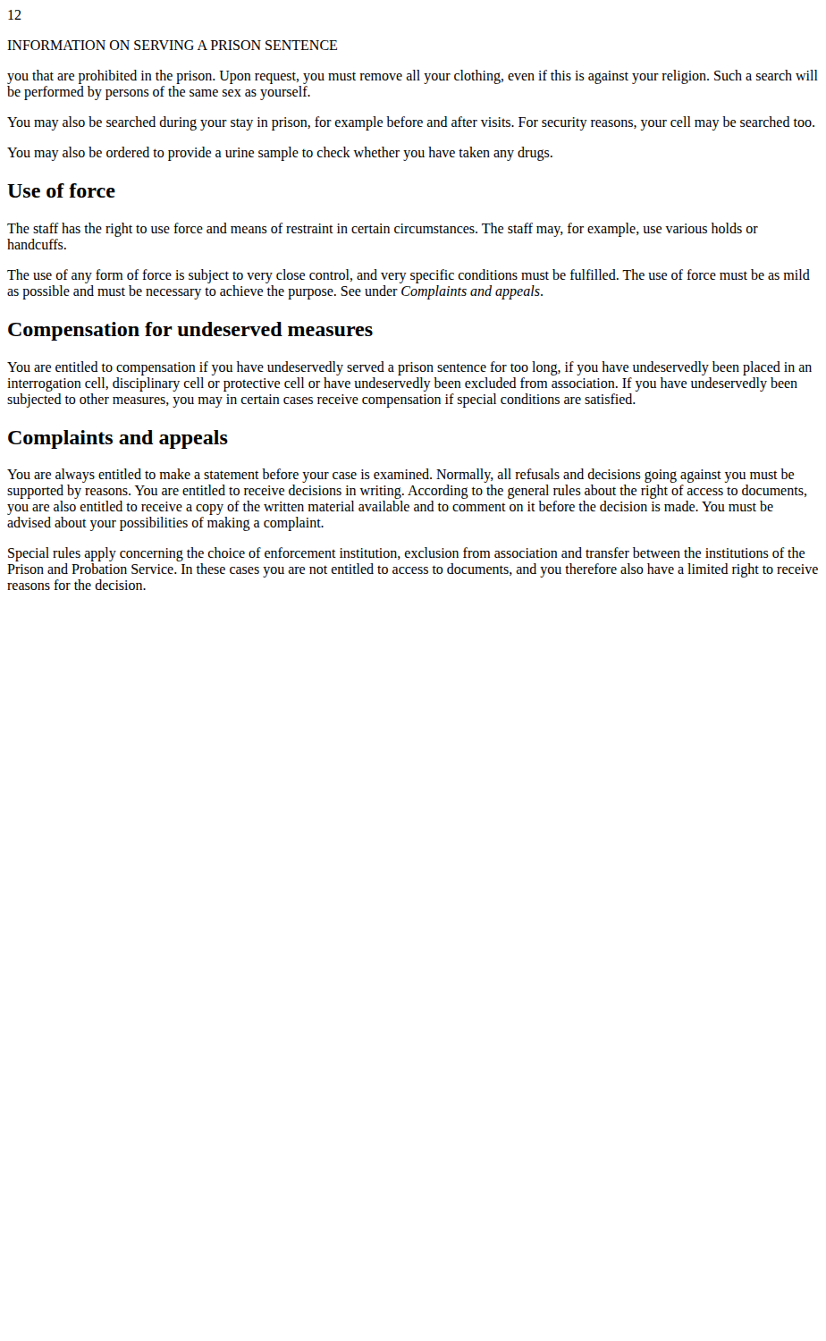12
INFORMATION ON SERVING A PRISON SENTENCE
you that are prohibited in the prison. Upon request, you must remove all your clothing, even if this is against your religion. Such a search will be performed by persons of the same sex as yourself.
You may also be searched during your stay in prison, for example before and after visits. For security reasons, your cell may be searched too.
You may also be ordered to provide a urine sample to check whether you have taken any drugs.
Use of force
The staff has the right to use force and means of restraint in certain circumstances. The staff may, for example, use various holds or handcuffs.
The use of any form of force is subject to very close control, and very specific conditions must be fulfilled. The use of force must be as mild as possible and must be necessary to achieve the purpose. See under Complaints and appeals.
Compensation for undeserved measures
You are entitled to compensation if you have undeservedly served a prison sentence for too long, if you have undeservedly been placed in an interrogation cell, disciplinary cell or protective cell or have undeservedly been excluded from association. If you have undeservedly been subjected to other measures, you may in certain cases receive compensation if special conditions are satisfied.
Complaints and appeals
You are always entitled to make a statement before your case is examined. Normally, all refusals and decisions going against you must be supported by reasons. You are entitled to receive decisions in writing. According to the general rules about the right of access to documents, you are also entitled to receive a copy of the written material available and to comment on it before the decision is made. You must be advised about your possibilities of making a complaint.
Special rules apply concerning the choice of enforcement institution, exclusion from association and transfer between the institutions of the Prison and Probation Service. In these cases you are not entitled to access to documents, and you therefore also have a limited right to receive reasons for the decision.